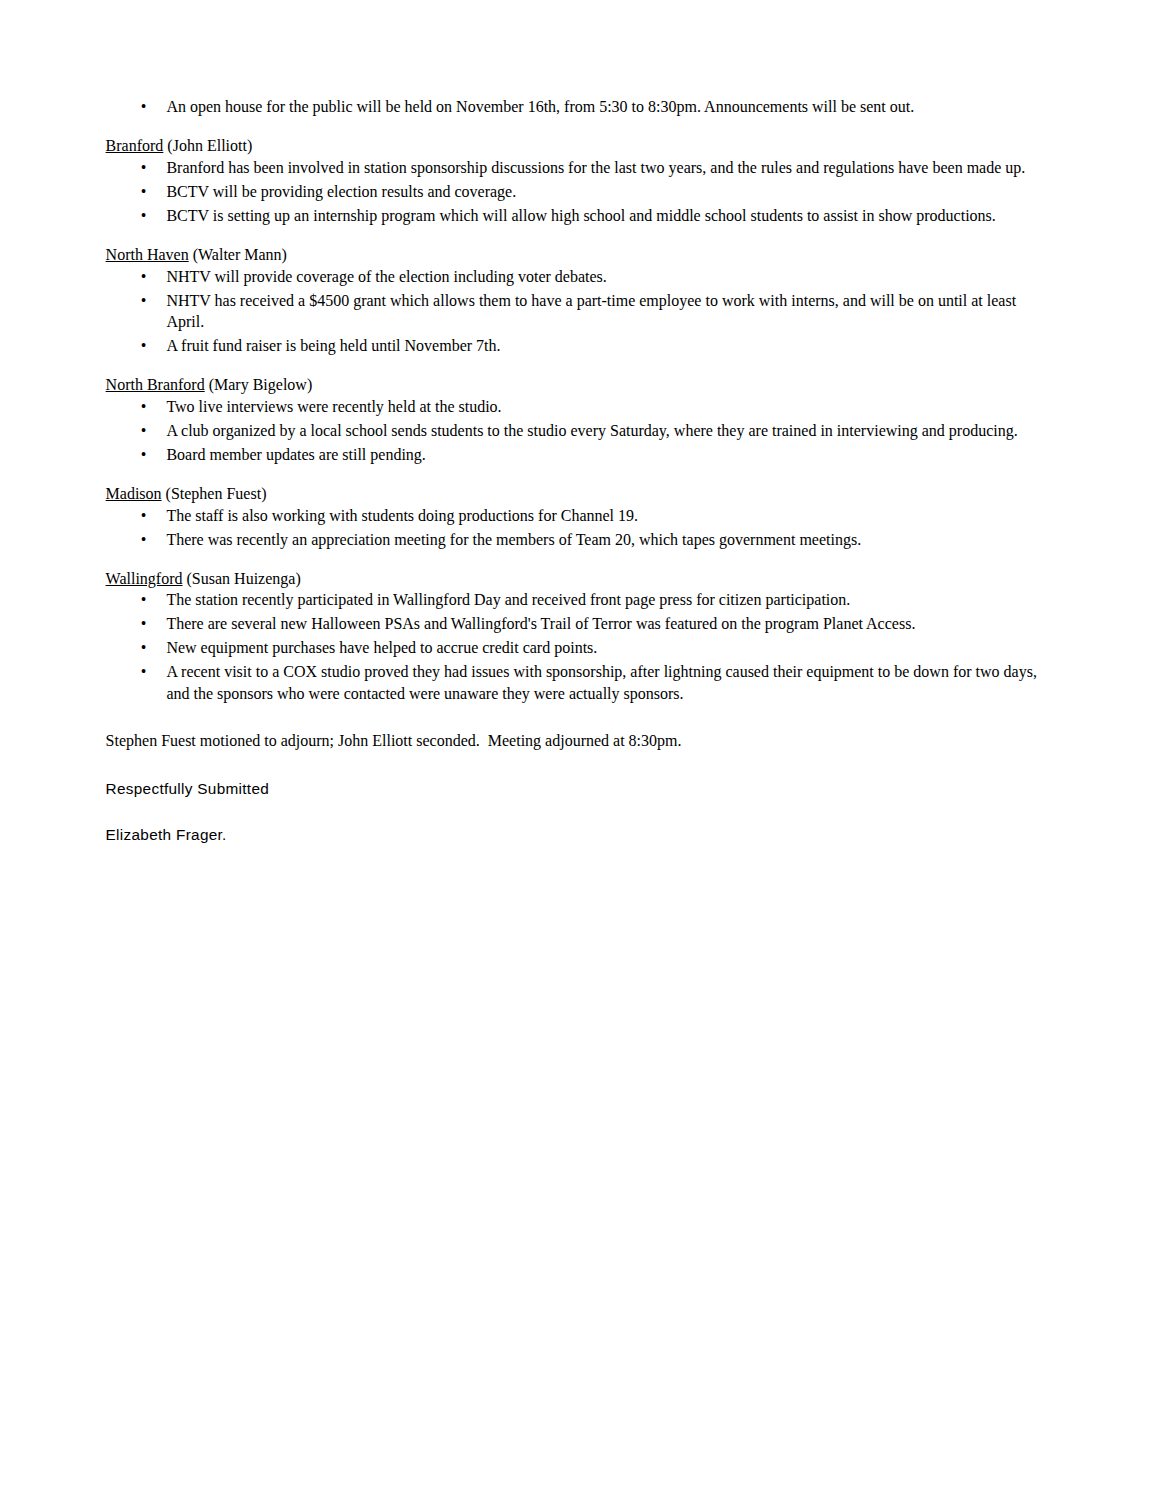An open house for the public will be held on November 16th, from 5:30 to 8:30pm. Announcements will be sent out.
Branford (John Elliott)
Branford has been involved in station sponsorship discussions for the last two years, and the rules and regulations have been made up.
BCTV will be providing election results and coverage.
BCTV is setting up an internship program which will allow high school and middle school students to assist in show productions.
North Haven (Walter Mann)
NHTV will provide coverage of the election including voter debates.
NHTV has received a $4500 grant which allows them to have a part-time employee to work with interns, and will be on until at least April.
A fruit fund raiser is being held until November 7th.
North Branford (Mary Bigelow)
Two live interviews were recently held at the studio.
A club organized by a local school sends students to the studio every Saturday, where they are trained in interviewing and producing.
Board member updates are still pending.
Madison (Stephen Fuest)
The staff is also working with students doing productions for Channel 19.
There was recently an appreciation meeting for the members of Team 20, which tapes government meetings.
Wallingford (Susan Huizenga)
The station recently participated in Wallingford Day and received front page press for citizen participation.
There are several new Halloween PSAs and Wallingford's Trail of Terror was featured on the program Planet Access.
New equipment purchases have helped to accrue credit card points.
A recent visit to a COX studio proved they had issues with sponsorship, after lightning caused their equipment to be down for two days, and the sponsors who were contacted were unaware they were actually sponsors.
Stephen Fuest motioned to adjourn; John Elliott seconded. Meeting adjourned at 8:30pm.
Respectfully Submitted
Elizabeth Frager.